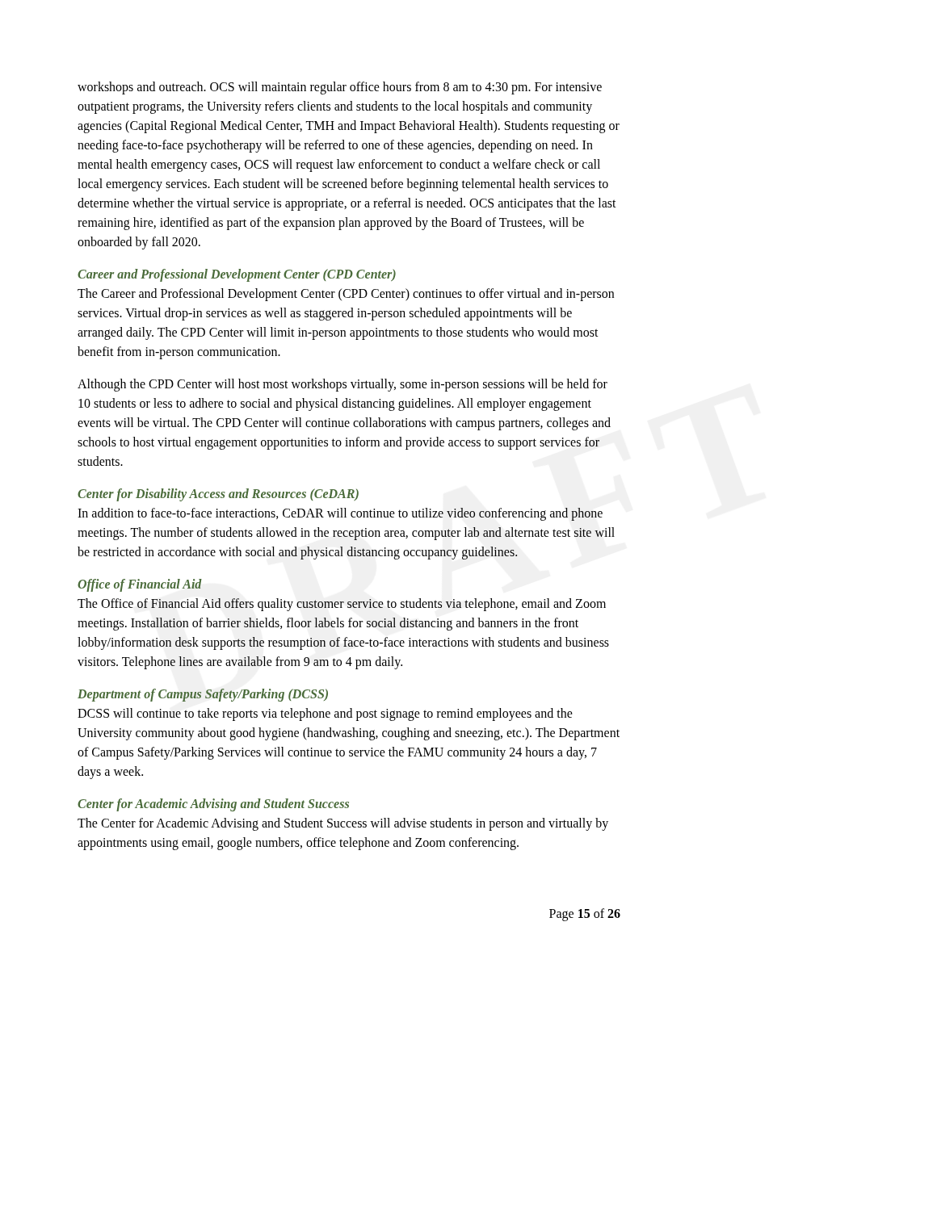DRAFT
workshops and outreach. OCS will maintain regular office hours from 8 am to 4:30 pm. For intensive outpatient programs, the University refers clients and students to the local hospitals and community agencies (Capital Regional Medical Center, TMH and Impact Behavioral Health). Students requesting or needing face-to-face psychotherapy will be referred to one of these agencies, depending on need. In mental health emergency cases, OCS will request law enforcement to conduct a welfare check or call local emergency services. Each student will be screened before beginning telemental health services to determine whether the virtual service is appropriate, or a referral is needed. OCS anticipates that the last remaining hire, identified as part of the expansion plan approved by the Board of Trustees, will be onboarded by fall 2020.
Career and Professional Development Center (CPD Center)
The Career and Professional Development Center (CPD Center) continues to offer virtual and in-person services. Virtual drop-in services as well as staggered in-person scheduled appointments will be arranged daily. The CPD Center will limit in-person appointments to those students who would most benefit from in-person communication.
Although the CPD Center will host most workshops virtually, some in-person sessions will be held for 10 students or less to adhere to social and physical distancing guidelines. All employer engagement events will be virtual. The CPD Center will continue collaborations with campus partners, colleges and schools to host virtual engagement opportunities to inform and provide access to support services for students.
Center for Disability Access and Resources (CeDAR)
In addition to face-to-face interactions, CeDAR will continue to utilize video conferencing and phone meetings. The number of students allowed in the reception area, computer lab and alternate test site will be restricted in accordance with social and physical distancing occupancy guidelines.
Office of Financial Aid
The Office of Financial Aid offers quality customer service to students via telephone, email and Zoom meetings. Installation of barrier shields, floor labels for social distancing and banners in the front lobby/information desk supports the resumption of face-to-face interactions with students and business visitors. Telephone lines are available from 9 am to 4 pm daily.
Department of Campus Safety/Parking (DCSS)
DCSS will continue to take reports via telephone and post signage to remind employees and the University community about good hygiene (handwashing, coughing and sneezing, etc.). The Department of Campus Safety/Parking Services will continue to service the FAMU community 24 hours a day, 7 days a week.
Center for Academic Advising and Student Success
The Center for Academic Advising and Student Success will advise students in person and virtually by appointments using email, google numbers, office telephone and Zoom conferencing.
Page 15 of 26